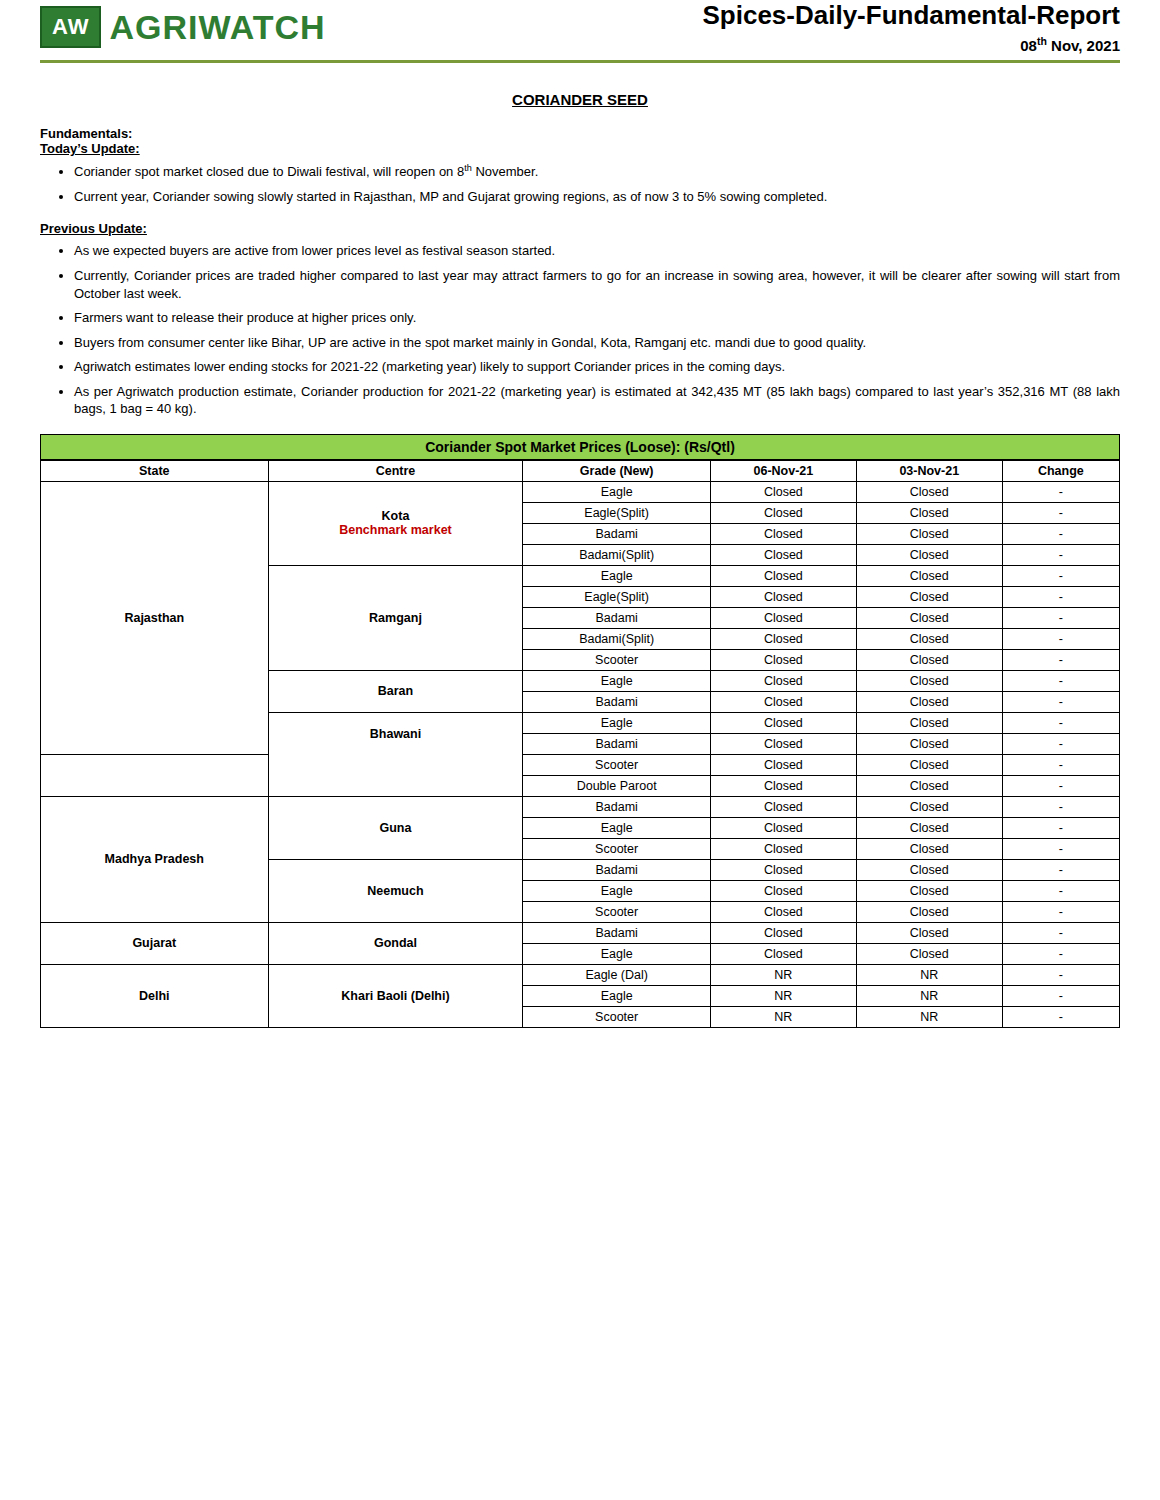AW
AGRIWATCH
Spices-Daily-Fundamental-Report
08th Nov, 2021
CORIANDER SEED
Fundamentals:
Today’s Update:
Coriander spot market closed due to Diwali festival, will reopen on 8th November.
Current year, Coriander sowing slowly started in Rajasthan, MP and Gujarat growing regions, as of now 3 to 5% sowing completed.
Previous Update:
As we expected buyers are active from lower prices level as festival season started.
Currently, Coriander prices are traded higher compared to last year may attract farmers to go for an increase in sowing area, however, it will be clearer after sowing will start from October last week.
Farmers want to release their produce at higher prices only.
Buyers from consumer center like Bihar, UP are active in the spot market mainly in Gondal, Kota, Ramganj etc. mandi due to good quality.
Agriwatch estimates lower ending stocks for 2021-22 (marketing year) likely to support Coriander prices in the coming days.
As per Agriwatch production estimate, Coriander production for 2021-22 (marketing year) is estimated at 342,435 MT (85 lakh bags) compared to last year’s 352,316 MT (88 lakh bags, 1 bag = 40 kg).
Coriander Spot Market Prices (Loose): (Rs/Qtl)
| State | Centre | Grade (New) | 06-Nov-21 | 03-Nov-21 | Change |
| --- | --- | --- | --- | --- | --- |
| Rajasthan | Kota Benchmark market | Eagle | Closed | Closed | - |
| Eagle(Split) | Closed | Closed | - |
| Badami | Closed | Closed | - |
| Badami(Split) | Closed | Closed | - |
| Ramganj | Eagle | Closed | Closed | - |
| Eagle(Split) | Closed | Closed | - |
| Badami | Closed | Closed | - |
| Badami(Split) | Closed | Closed | - |
| Scooter | Closed | Closed | - |
| Baran | Eagle | Closed | Closed | - |
| Badami | Closed | Closed | - |
| Bhawani | Eagle | Closed | Closed | - |
| Badami | Closed | Closed | - |
| | | Scooter | Closed | Closed | - |
| Double Paroot | Closed | Closed | - |
| Madhya Pradesh | Guna | Badami | Closed | Closed | - |
| Eagle | Closed | Closed | - |
| Scooter | Closed | Closed | - |
| Neemuch | Badami | Closed | Closed | - |
| Eagle | Closed | Closed | - |
| Scooter | Closed | Closed | - |
| Gujarat | Gondal | Badami | Closed | Closed | - |
| Eagle | Closed | Closed | - |
| Delhi | Khari Baoli (Delhi) | Eagle (Dal) | NR | NR | - |
| Eagle | NR | NR | - |
| Scooter | NR | NR | - |